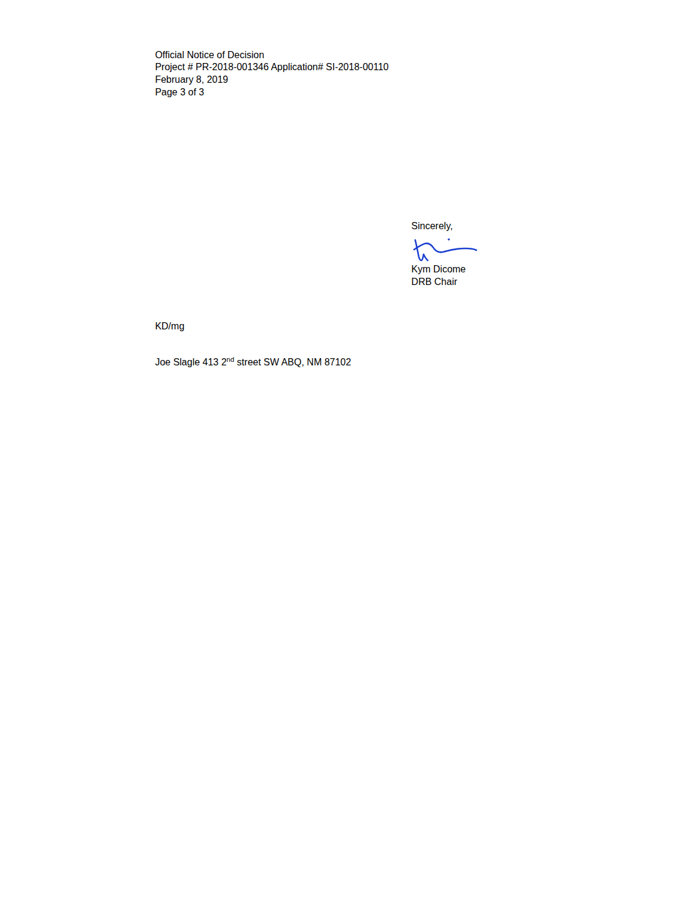Official Notice of Decision
Project # PR-2018-001346 Application# SI-2018-00110
February 8, 2019
Page 3 of 3
Sincerely,
Kym Dicome
DRB Chair
KD/mg
Joe Slagle 413 2nd street SW ABQ, NM 87102